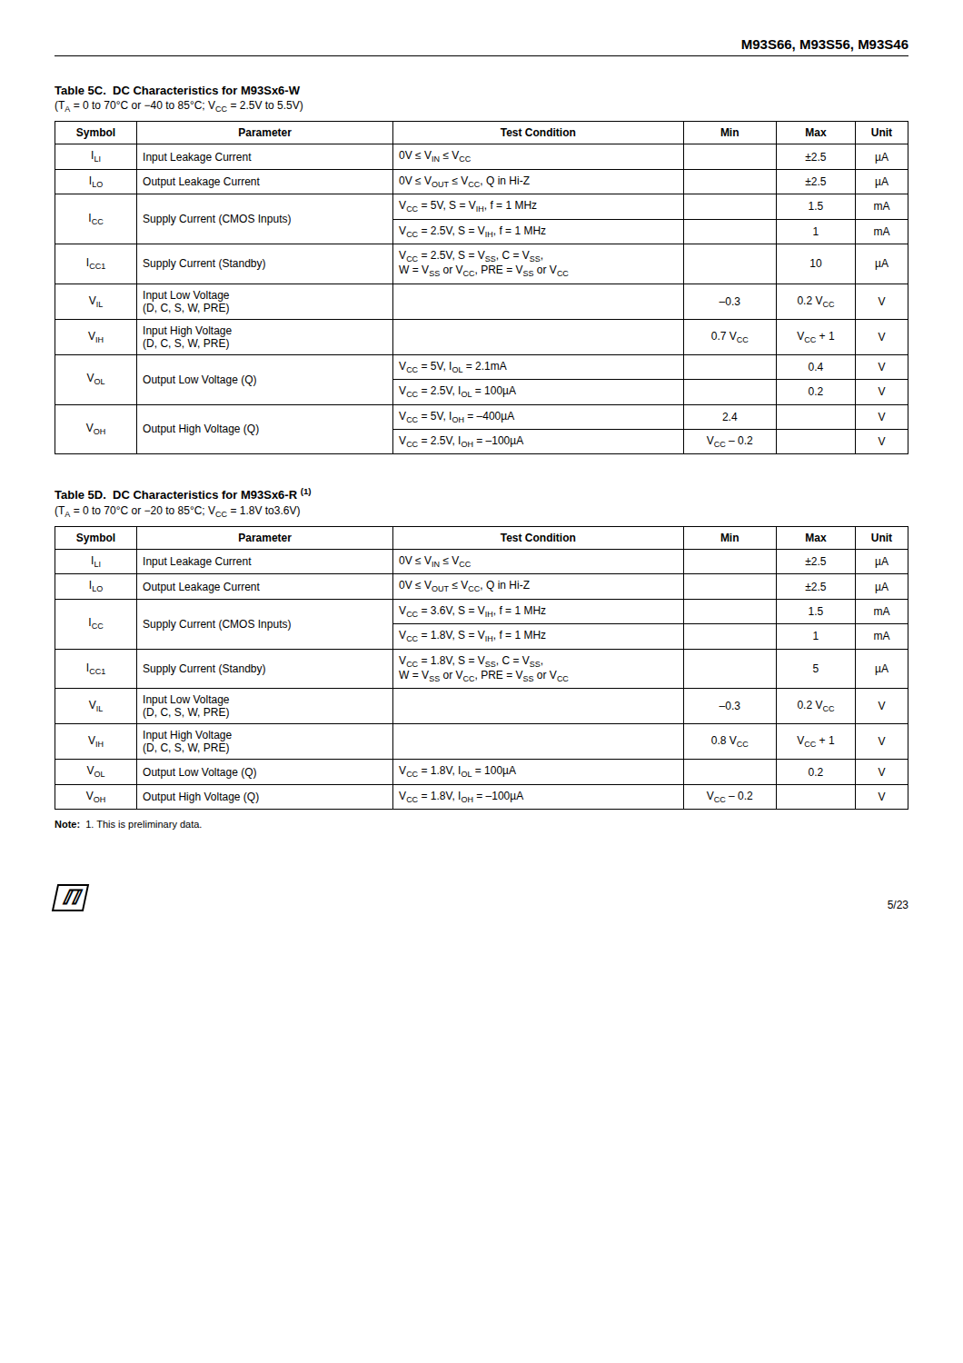M93S66, M93S56, M93S46
Table 5C. DC Characteristics for M93Sx6-W
(TA = 0 to 70°C or −40 to 85°C; VCC = 2.5V to 5.5V)
| Symbol | Parameter | Test Condition | Min | Max | Unit |
| --- | --- | --- | --- | --- | --- |
| I LI | Input Leakage Current | 0V ≤ V IN ≤ V CC | | ±2.5 | µA |
| I LO | Output Leakage Current | 0V ≤ V OUT ≤ V CC , Q in Hi-Z | | ±2.5 | µA |
| I CC | Supply Current (CMOS Inputs) | V CC = 5V, S = V IH , f = 1 MHz | | 1.5 | mA |
| V CC = 2.5V, S = V IH , f = 1 MHz | | 1 | mA |
| I CC1 | Supply Current (Standby) | V CC = 2.5V, S = V SS , C = V SS , W = V SS or V CC , PRE = V SS or V CC | | 10 | µA |
| V IL | Input Low Voltage (D, C, S, W, PRE) | | –0.3 | 0.2 V CC | V |
| V IH | Input High Voltage (D, C, S, W, PRE) | | 0.7 V CC | V CC + 1 | V |
| V OL | Output Low Voltage (Q) | V CC = 5V, I OL = 2.1mA | | 0.4 | V |
| V CC = 2.5V, I OL = 100µA | | 0.2 | V |
| V OH | Output High Voltage (Q) | V CC = 5V, I OH = –400µA | 2.4 | | V |
| V CC = 2.5V, I OH = –100µA | V CC – 0.2 | | V |
Table 5D. DC Characteristics for M93Sx6-R (1)
(TA = 0 to 70°C or −20 to 85°C; VCC = 1.8V to3.6V)
| Symbol | Parameter | Test Condition | Min | Max | Unit |
| --- | --- | --- | --- | --- | --- |
| I LI | Input Leakage Current | 0V ≤ V IN ≤ V CC | | ±2.5 | µA |
| I LO | Output Leakage Current | 0V ≤ V OUT ≤ V CC , Q in Hi-Z | | ±2.5 | µA |
| I CC | Supply Current (CMOS Inputs) | V CC = 3.6V, S = V IH , f = 1 MHz | | 1.5 | mA |
| V CC = 1.8V, S = V IH , f = 1 MHz | | 1 | mA |
| I CC1 | Supply Current (Standby) | V CC = 1.8V, S = V SS , C = V SS , W = V SS or V CC , PRE = V SS or V CC | | 5 | µA |
| V IL | Input Low Voltage (D, C, S, W, PRE) | | –0.3 | 0.2 V CC | V |
| V IH | Input High Voltage (D, C, S, W, PRE) | | 0.8 V CC | V CC + 1 | V |
| V OL | Output Low Voltage (Q) | V CC = 1.8V, I OL = 100µA | | 0.2 | V |
| V OH | Output High Voltage (Q) | V CC = 1.8V, I OH = –100µA | V CC – 0.2 | | V |
Note: 1. This is preliminary data.
ℿ 5/23